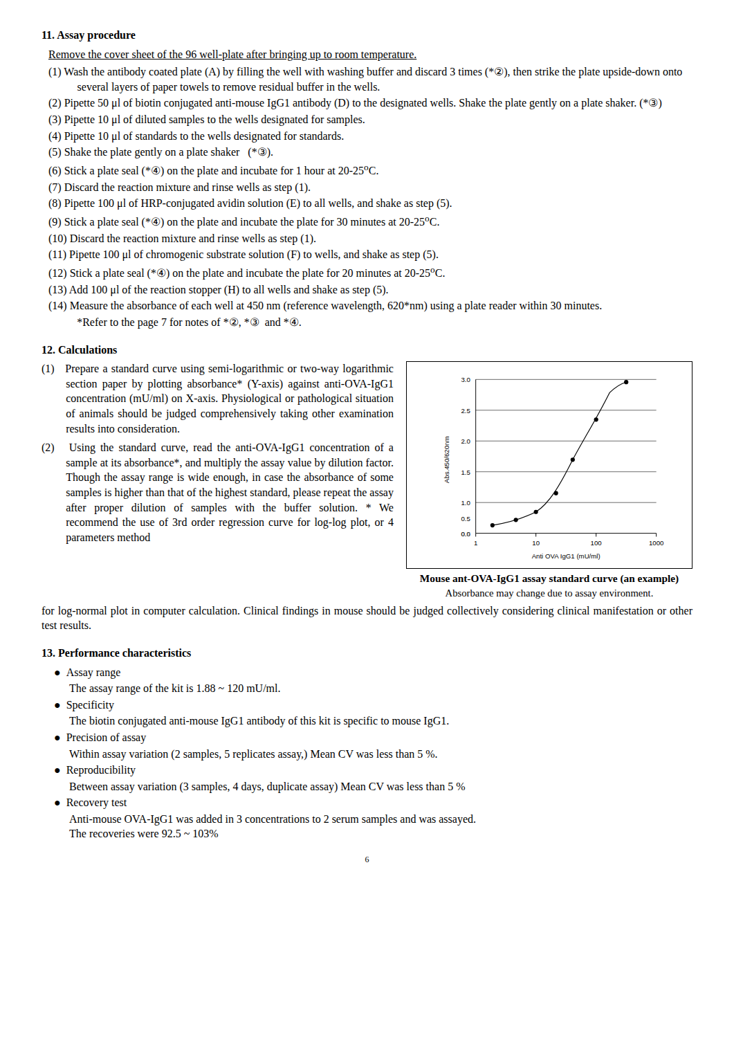11. Assay procedure
Remove the cover sheet of the 96 well-plate after bringing up to room temperature.
(1) Wash the antibody coated plate (A) by filling the well with washing buffer and discard 3 times (*②), then strike the plate upside-down onto several layers of paper towels to remove residual buffer in the wells.
(2) Pipette 50 μl of biotin conjugated anti-mouse IgG1 antibody (D) to the designated wells. Shake the plate gently on a plate shaker. (*③)
(3) Pipette 10 μl of diluted samples to the wells designated for samples.
(4) Pipette 10 μl of standards to the wells designated for standards.
(5) Shake the plate gently on a plate shaker (*③).
(6) Stick a plate seal (*④) on the plate and incubate for 1 hour at 20-25oC.
(7) Discard the reaction mixture and rinse wells as step (1).
(8) Pipette 100 μl of HRP-conjugated avidin solution (E) to all wells, and shake as step (5).
(9) Stick a plate seal (*④) on the plate and incubate the plate for 30 minutes at 20-25oC.
(10) Discard the reaction mixture and rinse wells as step (1).
(11) Pipette 100 μl of chromogenic substrate solution (F) to wells, and shake as step (5).
(12) Stick a plate seal (*④) on the plate and incubate the plate for 20 minutes at 20-25oC.
(13) Add 100 μl of the reaction stopper (H) to all wells and shake as step (5).
(14) Measure the absorbance of each well at 450 nm (reference wavelength, 620*nm) using a plate reader within 30 minutes.
*Refer to the page 7 for notes of *②, *③ and *④.
12. Calculations
(1) Prepare a standard curve using semi-logarithmic or two-way logarithmic section paper by plotting absorbance* (Y-axis) against anti-OVA-IgG1 concentration (mU/ml) on X-axis. Physiological or pathological situation of animals should be judged comprehensively taking other examination results into consideration.
(2) Using the standard curve, read the anti-OVA-IgG1 concentration of a sample at its absorbance*, and multiply the assay value by dilution factor. Though the assay range is wide enough, in case the absorbance of some samples is higher than that of the highest standard, please repeat the assay after proper dilution of samples with the buffer solution. * We recommend the use of 3rd order regression curve for log-log plot, or 4 parameters method
3.0 2.5 2.0 1.5 1.0 0.5 0.5 0.5 0.0 0.5 Abs.450/620nm 1 10 100 1000 Anti OVA IgG1 (mU/ml)
Mouse ant-OVA-IgG1 assay standard curve (an example)
Absorbance may change due to assay environment.
for log-normal plot in computer calculation. Clinical findings in mouse should be judged collectively considering clinical manifestation or other test results.
13. Performance characteristics
●Assay range
The assay range of the kit is 1.88 ~ 120 mU/ml.
●Specificity
The biotin conjugated anti-mouse IgG1 antibody of this kit is specific to mouse IgG1.
●Precision of assay
Within assay variation (2 samples, 5 replicates assay,) Mean CV was less than 5 %.
●Reproducibility
Between assay variation (3 samples, 4 days, duplicate assay) Mean CV was less than 5 %
●Recovery test
Anti-mouse OVA-IgG1 was added in 3 concentrations to 2 serum samples and was assayed.
The recoveries were 92.5 ~ 103%
6